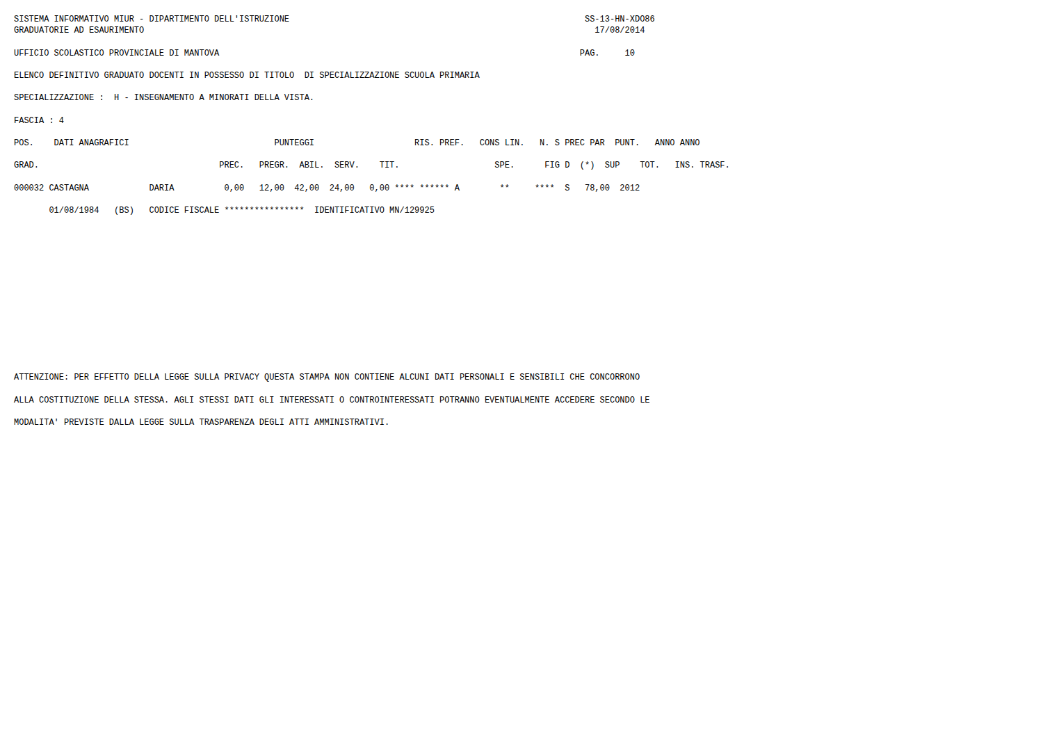SISTEMA INFORMATIVO MIUR - DIPARTIMENTO DELL'ISTRUZIONE                                                           SS-13-HN-XDO86
GRADUATORIE AD ESAURIMENTO                                                                                          17/08/2014

UFFICIO SCOLASTICO PROVINCIALE DI MANTOVA                                                                        PAG.     10

ELENCO DEFINITIVO GRADUATO DOCENTI IN POSSESSO DI TITOLO  DI SPECIALIZZAZIONE SCUOLA PRIMARIA

SPECIALIZZAZIONE :  H - INSEGNAMENTO A MINORATI DELLA VISTA.

FASCIA : 4

POS.    DATI ANAGRAFICI                             PUNTEGGI                    RIS. PREF.   CONS LIN.   N. S PREC PAR  PUNT.   ANNO ANNO

GRAD.                                    PREC.   PREGR.  ABIL.  SERV.    TIT.                   SPE.      FIG D  (*)  SUP    TOT.   INS. TRASF.

000032 CASTAGNA            DARIA          0,00   12,00  42,00  24,00   0,00 **** ****** A        **     ****  S   78,00  2012

       01/08/1984   (BS)   CODICE FISCALE ****************  IDENTIFICATIVO MN/129925
ATTENZIONE: PER EFFETTO DELLA LEGGE SULLA PRIVACY QUESTA STAMPA NON CONTIENE ALCUNI DATI PERSONALI E SENSIBILI CHE CONCORRONO

ALLA COSTITUZIONE DELLA STESSA. AGLI STESSI DATI GLI INTERESSATI O CONTROINTERESSATI POTRANNO EVENTUALMENTE ACCEDERE SECONDO LE

MODALITA' PREVISTE DALLA LEGGE SULLA TRASPARENZA DEGLI ATTI AMMINISTRATIVI.